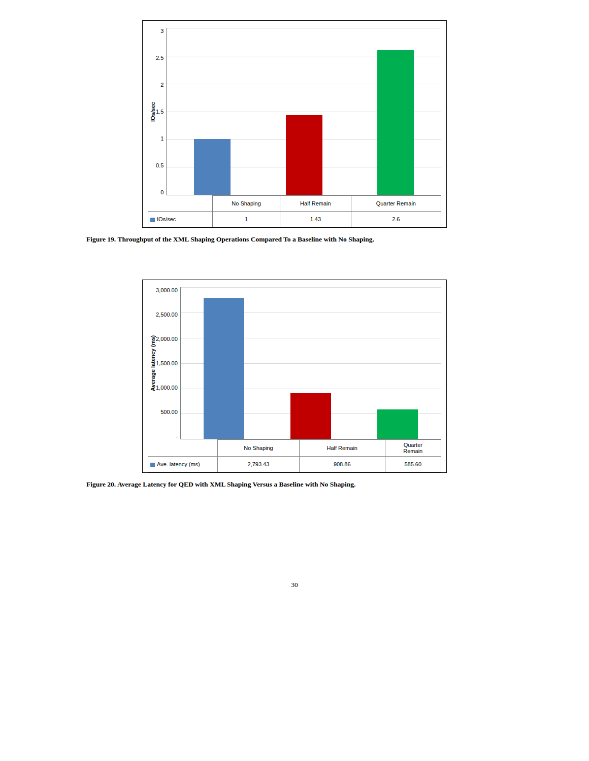IOs/sec
3
2.5
2
1.5
1
0.5
0
| | No Shaping | Half Remain | Quarter Remain |
| IOs/sec | 1 | 1.43 | 2.6 |
Figure 19. Throughput of the XML Shaping Operations Compared To a Baseline with No Shaping.
Average latency (ms)
3,000.00
2,500.00
2,000.00
1,500.00
1,000.00
500.00
-
| | No Shaping | Half Remain | Quarter Remain |
| Ave. latency (ms) | 2,793.43 | 908.86 | 585.60 |
Figure 20. Average Latency for QED with XML Shaping Versus a Baseline with No Shaping.
30